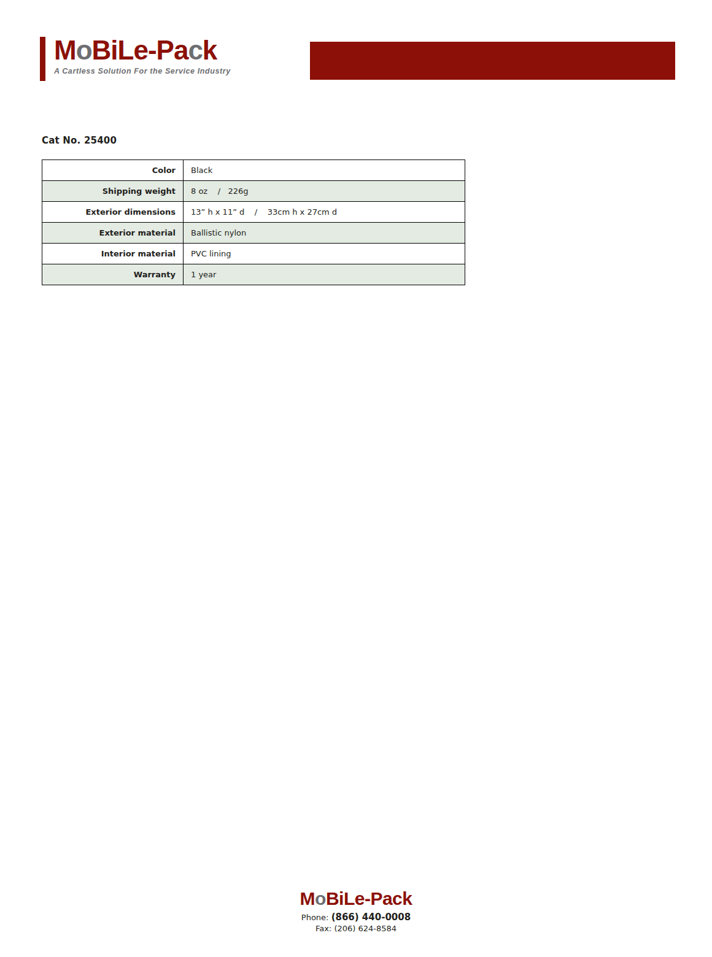Mo BiLe-Pack
A Cartless Solution For the Service Industry
Cat No. 25400
| Color | Black |
| Shipping weight | 8 oz / 226g |
| Exterior dimensions | 13” h x 11” d / 33cm h x 27cm d |
| Exterior material | Ballistic nylon |
| Interior material | PVC lining |
| Warranty | 1 year |
Mo BiLe-Pack
Phone: (866) 440-0008
Fax: (206) 624-8584